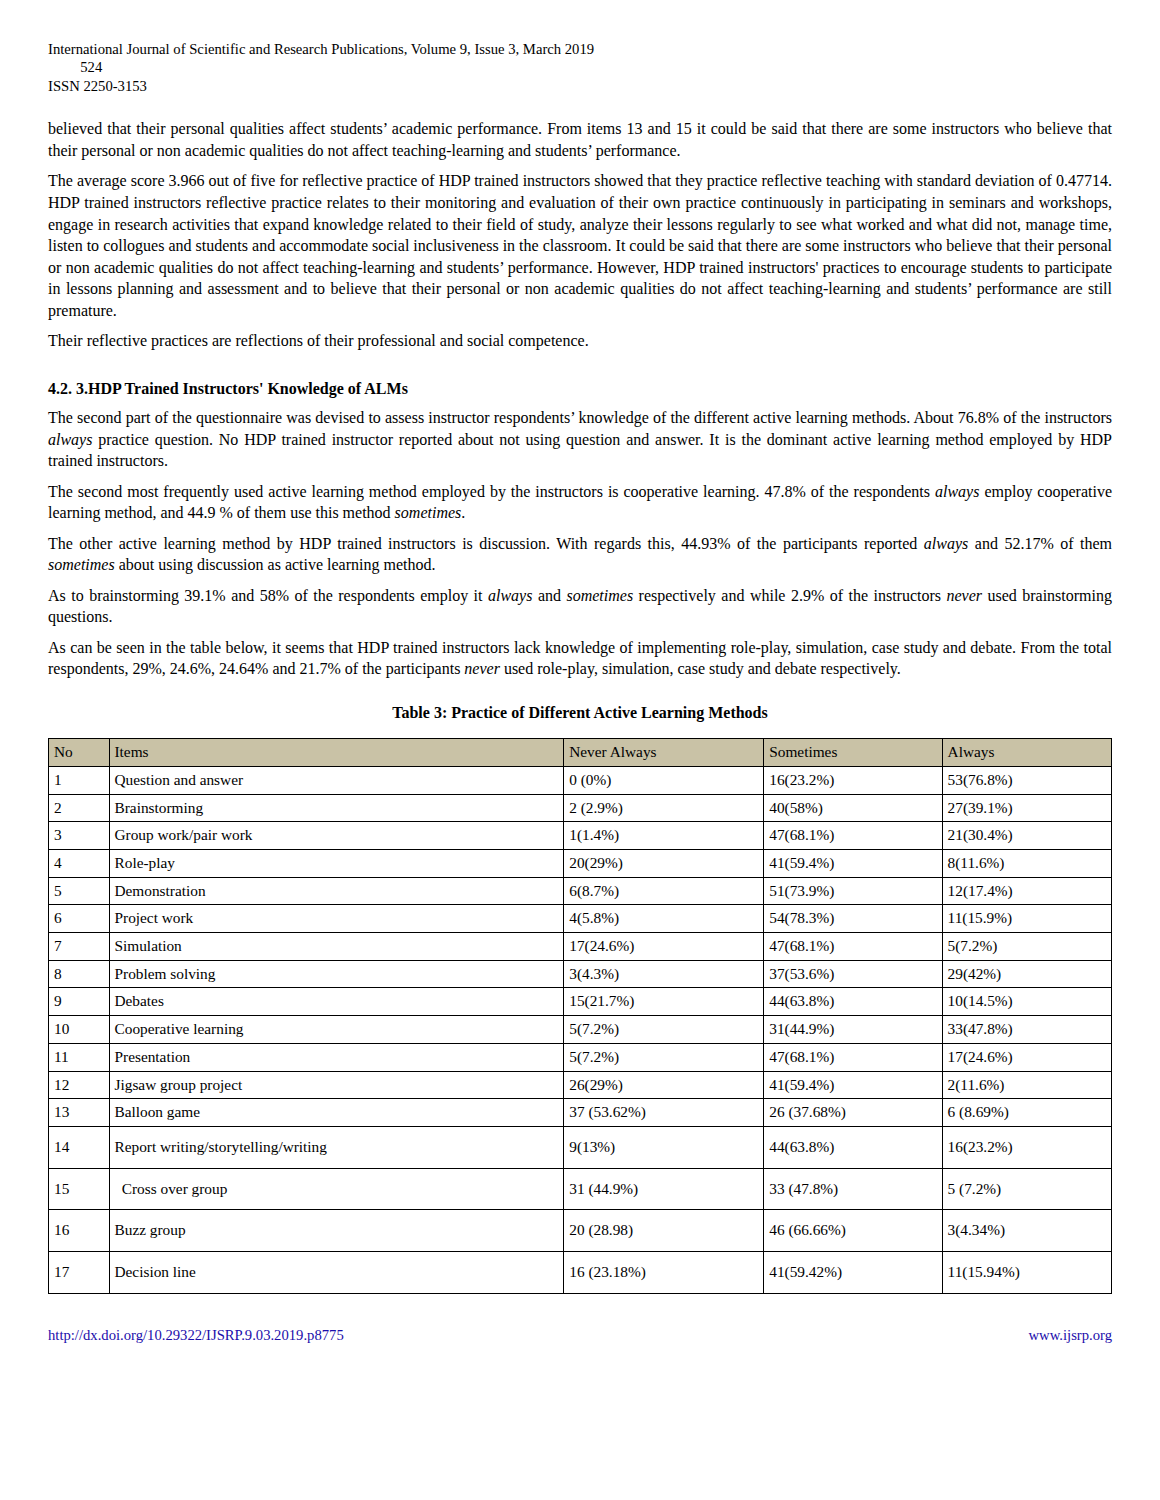International Journal of Scientific and Research Publications, Volume 9, Issue 3, March 2019 524 ISSN 2250-3153
believed that their personal qualities affect students’ academic performance. From items 13 and 15 it could be said that there are some instructors who believe that their personal or non academic qualities do not affect teaching-learning and students’ performance.
The average score 3.966 out of five for reflective practice of HDP trained instructors showed that they practice reflective teaching with standard deviation of 0.47714. HDP trained instructors reflective practice relates to their monitoring and evaluation of their own practice continuously in participating in seminars and workshops, engage in research activities that expand knowledge related to their field of study, analyze their lessons regularly to see what worked and what did not, manage time, listen to collogues and students and accommodate social inclusiveness in the classroom. It could be said that there are some instructors who believe that their personal or non academic qualities do not affect teaching-learning and students’ performance. However, HDP trained instructors' practices to encourage students to participate in lessons planning and assessment and to believe that their personal or non academic qualities do not affect teaching-learning and students’ performance are still premature.
Their reflective practices are reflections of their professional and social competence.
4.2. 3.HDP Trained Instructors' Knowledge of ALMs
The second part of the questionnaire was devised to assess instructor respondents’ knowledge of the different active learning methods. About 76.8% of the instructors always practice question. No HDP trained instructor reported about not using question and answer. It is the dominant active learning method employed by HDP trained instructors.
The second most frequently used active learning method employed by the instructors is cooperative learning. 47.8% of the respondents always employ cooperative learning method, and 44.9 % of them use this method sometimes.
The other active learning method by HDP trained instructors is discussion. With regards this, 44.93% of the participants reported always and 52.17% of them sometimes about using discussion as active learning method.
As to brainstorming 39.1% and 58% of the respondents employ it always and sometimes respectively and while 2.9% of the instructors never used brainstorming questions.
As can be seen in the table below, it seems that HDP trained instructors lack knowledge of implementing role-play, simulation, case study and debate. From the total respondents, 29%, 24.6%, 24.64% and 21.7% of the participants never used role-play, simulation, case study and debate respectively.
Table 3: Practice of Different Active Learning Methods
| No | Items | Never Always | Sometimes | Always |
| --- | --- | --- | --- | --- |
| 1 | Question and answer | 0 (0%) | 16(23.2%) | 53(76.8%) |
| 2 | Brainstorming | 2 (2.9%) | 40(58%) | 27(39.1%) |
| 3 | Group work/pair work | 1(1.4%) | 47(68.1%) | 21(30.4%) |
| 4 | Role-play | 20(29%) | 41(59.4%) | 8(11.6%) |
| 5 | Demonstration | 6(8.7%) | 51(73.9%) | 12(17.4%) |
| 6 | Project work | 4(5.8%) | 54(78.3%) | 11(15.9%) |
| 7 | Simulation | 17(24.6%) | 47(68.1%) | 5(7.2%) |
| 8 | Problem solving | 3(4.3%) | 37(53.6%) | 29(42%) |
| 9 | Debates | 15(21.7%) | 44(63.8%) | 10(14.5%) |
| 10 | Cooperative learning | 5(7.2%) | 31(44.9%) | 33(47.8%) |
| 11 | Presentation | 5(7.2%) | 47(68.1%) | 17(24.6%) |
| 12 | Jigsaw group project | 26(29%) | 41(59.4%) | 2(11.6%) |
| 13 | Balloon game | 37 (53.62%) | 26 (37.68%) | 6 (8.69%) |
| 14 | Report writing/storytelling/writing | 9(13%) | 44(63.8%) | 16(23.2%) |
| 15 | Cross over group | 31 (44.9%) | 33 (47.8%) | 5 (7.2%) |
| 16 | Buzz group | 20 (28.98) | 46 (66.66%) | 3(4.34%) |
| 17 | Decision line | 16 (23.18%) | 41(59.42%) | 11(15.94%) |
http://dx.doi.org/10.29322/IJSRP.9.03.2019.p8775 www.ijsrp.org